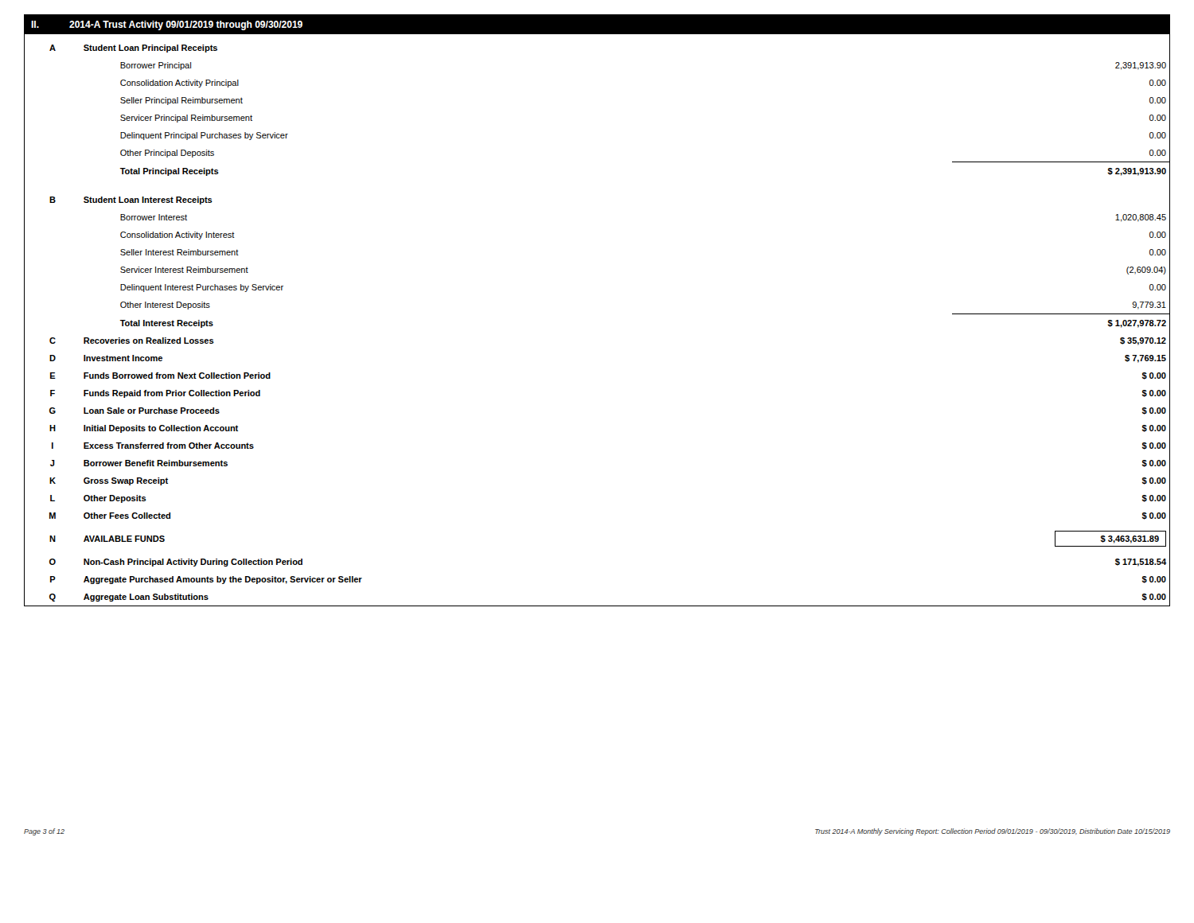II. 2014-A Trust Activity 09/01/2019 through 09/30/2019
| A | Student Loan Principal Receipts | |
| | Borrower Principal | 2,391,913.90 |
| | Consolidation Activity Principal | 0.00 |
| | Seller Principal Reimbursement | 0.00 |
| | Servicer Principal Reimbursement | 0.00 |
| | Delinquent Principal Purchases by Servicer | 0.00 |
| | Other Principal Deposits | 0.00 |
| | Total Principal Receipts | $ 2,391,913.90 |
| B | Student Loan Interest Receipts | |
| | Borrower Interest | 1,020,808.45 |
| | Consolidation Activity Interest | 0.00 |
| | Seller Interest Reimbursement | 0.00 |
| | Servicer Interest Reimbursement | (2,609.04) |
| | Delinquent Interest Purchases by Servicer | 0.00 |
| | Other Interest Deposits | 9,779.31 |
| | Total Interest Receipts | $ 1,027,978.72 |
| C | Recoveries on Realized Losses | $ 35,970.12 |
| D | Investment Income | $ 7,769.15 |
| E | Funds Borrowed from Next Collection Period | $ 0.00 |
| F | Funds Repaid from Prior Collection Period | $ 0.00 |
| G | Loan Sale or Purchase Proceeds | $ 0.00 |
| H | Initial Deposits to Collection Account | $ 0.00 |
| I | Excess Transferred from Other Accounts | $ 0.00 |
| J | Borrower Benefit Reimbursements | $ 0.00 |
| K | Gross Swap Receipt | $ 0.00 |
| L | Other Deposits | $ 0.00 |
| M | Other Fees Collected | $ 0.00 |
| N | AVAILABLE FUNDS | $ 3,463,631.89 |
| O | Non-Cash Principal Activity During Collection Period | $ 171,518.54 |
| P | Aggregate Purchased Amounts by the Depositor, Servicer or Seller | $ 0.00 |
| Q | Aggregate Loan Substitutions | $ 0.00 |
Page 3 of 12 Trust 2014-A Monthly Servicing Report: Collection Period 09/01/2019 - 09/30/2019, Distribution Date 10/15/2019